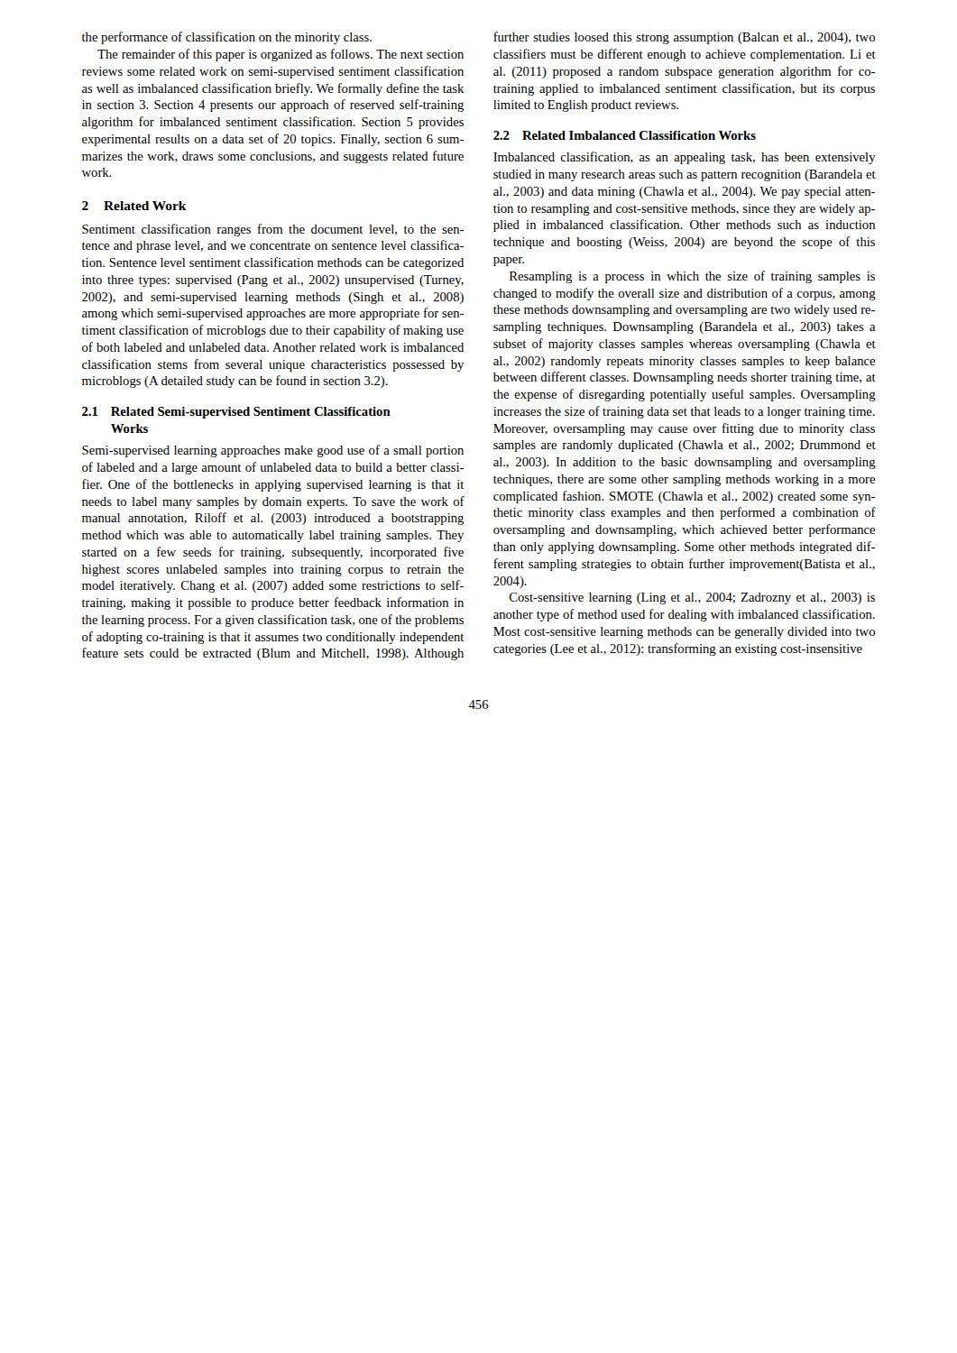the performance of classification on the minority class.
The remainder of this paper is organized as follows. The next section reviews some related work on semi-supervised sentiment classification as well as imbalanced classification briefly. We formally define the task in section 3. Section 4 presents our approach of reserved self-training algorithm for imbalanced sentiment classification. Section 5 provides experimental results on a data set of 20 topics. Finally, section 6 summarizes the work, draws some conclusions, and suggests related future work.
2 Related Work
Sentiment classification ranges from the document level, to the sentence and phrase level, and we concentrate on sentence level classification. Sentence level sentiment classification methods can be categorized into three types: supervised (Pang et al., 2002) unsupervised (Turney, 2002), and semi-supervised learning methods (Singh et al., 2008) among which semi-supervised approaches are more appropriate for sentiment classification of microblogs due to their capability of making use of both labeled and unlabeled data. Another related work is imbalanced classification stems from several unique characteristics possessed by microblogs (A detailed study can be found in section 3.2).
2.1 Related Semi-supervised Sentiment Classification Works
Semi-supervised learning approaches make good use of a small portion of labeled and a large amount of unlabeled data to build a better classifier. One of the bottlenecks in applying supervised learning is that it needs to label many samples by domain experts. To save the work of manual annotation, Riloff et al. (2003) introduced a bootstrapping method which was able to automatically label training samples. They started on a few seeds for training, subsequently, incorporated five highest scores unlabeled samples into training corpus to retrain the model iteratively. Chang et al. (2007) added some restrictions to self-training, making it possible to produce better feedback information in the learning process. For a given classification task, one of the problems of adopting co-training is that it assumes two conditionally independent feature sets could be extracted (Blum and Mitchell, 1998). Although further studies loosed this strong assumption (Balcan et al., 2004), two classifiers must be different enough to achieve complementation. Li et al. (2011) proposed a random subspace generation algorithm for co-training applied to imbalanced sentiment classification, but its corpus limited to English product reviews.
2.2 Related Imbalanced Classification Works
Imbalanced classification, as an appealing task, has been extensively studied in many research areas such as pattern recognition (Barandela et al., 2003) and data mining (Chawla et al., 2004). We pay special attention to resampling and cost-sensitive methods, since they are widely applied in imbalanced classification. Other methods such as induction technique and boosting (Weiss, 2004) are beyond the scope of this paper.
Resampling is a process in which the size of training samples is changed to modify the overall size and distribution of a corpus, among these methods downsampling and oversampling are two widely used resampling techniques. Downsampling (Barandela et al., 2003) takes a subset of majority classes samples whereas oversampling (Chawla et al., 2002) randomly repeats minority classes samples to keep balance between different classes. Downsampling needs shorter training time, at the expense of disregarding potentially useful samples. Oversampling increases the size of training data set that leads to a longer training time. Moreover, oversampling may cause over fitting due to minority class samples are randomly duplicated (Chawla et al., 2002; Drummond et al., 2003). In addition to the basic downsampling and oversampling techniques, there are some other sampling methods working in a more complicated fashion. SMOTE (Chawla et al., 2002) created some synthetic minority class examples and then performed a combination of oversampling and downsampling, which achieved better performance than only applying downsampling. Some other methods integrated different sampling strategies to obtain further improvement(Batista et al., 2004).
Cost-sensitive learning (Ling et al., 2004; Zadrozny et al., 2003) is another type of method used for dealing with imbalanced classification. Most cost-sensitive learning methods can be generally divided into two categories (Lee et al., 2012): transforming an existing cost-insensitive
456